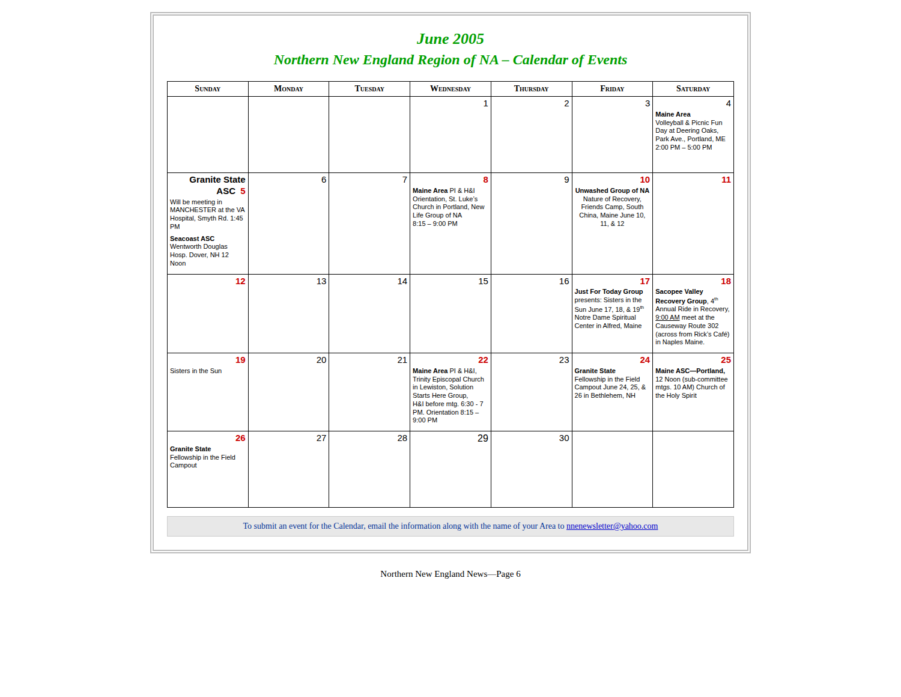June 2005
Northern New England Region of NA – Calendar of Events
| Sunday | Monday | Tuesday | Wednesday | Thursday | Friday | Saturday |
| --- | --- | --- | --- | --- | --- | --- |
| | | | 1 | 2 | 3 | 4 Maine Area Volleyball & Picnic Fun Day at Deering Oaks, Park Ave., Portland, ME 2:00 PM – 5:00 PM |
| Granite State ASC 5 Will be meeting in MANCHESTER at the VA Hospital, Smyth Rd. 1:45 PM Seacoast ASC Wentworth Douglas Hosp. Dover, NH 12 Noon | 6 | 7 | 8 Maine Area PI & H&I Orientation, St. Luke’s Church in Portland, New Life Group of NA 8:15 – 9:00 PM | 9 | 10 Unwashed Group of NA Nature of Recovery, Friends Camp, South China, Maine June 10, 11, & 12 | 11 |
| 12 | 13 | 14 | 15 | 16 | 17 Just For Today Group presents: Sisters in the Sun June 17, 18, & 19 th Notre Dame Spiritual Center in Alfred, Maine | 18 Sacopee Valley Recovery Group , 4 th Annual Ride in Recovery, 9:00 AM meet at the Causeway Route 302 (across from Rick’s Café) in Naples Maine. |
| 19 Sisters in the Sun | 20 | 21 | 22 Maine Area PI & H&I, Trinity Episcopal Church in Lewiston, Solution Starts Here Group, H&I before mtg. 6:30 - 7 PM. Orientation 8:15 – 9:00 PM | 23 | 24 Granite State Fellowship in the Field Campout June 24, 25, & 26 in Bethlehem, NH | 25 Maine ASC—Portland, 12 Noon (sub-committee mtgs. 10 AM) Church of the Holy Spirit |
| 26 Granite State Fellowship in the Field Campout | 27 | 28 | 29 | 30 | | |
To submit an event for the Calendar, email the information along with the name of your Area to nnenewsletter@yahoo.com
Northern New England News—Page 6